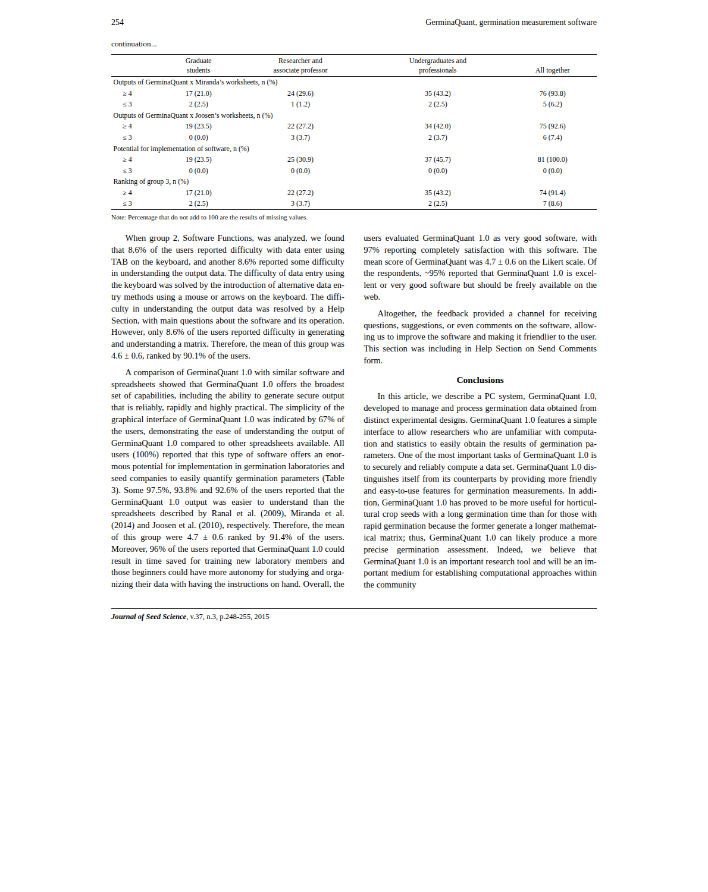254 GerminaQuant, germination measurement software
continuation...
| | Graduate students | Researcher and associate professor | Undergraduates and professionals | All together |
| --- | --- | --- | --- | --- |
| Outputs of GerminaQuant x Miranda’s worksheets, n (%) |
| ≥ 4 | 17 (21.0) | 24 (29.6) | 35 (43.2) | 76 (93.8) |
| ≤ 3 | 2 (2.5) | 1 (1.2) | 2 (2.5) | 5 (6.2) |
| Outputs of GerminaQuant x Joosen’s worksheets, n (%) |
| ≥ 4 | 19 (23.5) | 22 (27.2) | 34 (42.0) | 75 (92.6) |
| ≤ 3 | 0 (0.0) | 3 (3.7) | 2 (3.7) | 6 (7.4) |
| Potential for implementation of software, n (%) |
| ≥ 4 | 19 (23.5) | 25 (30.9) | 37 (45.7) | 81 (100.0) |
| ≤ 3 | 0 (0.0) | 0 (0.0) | 0 (0.0) | 0 (0.0) |
| Ranking of group 3, n (%) |
| ≥ 4 | 17 (21.0) | 22 (27.2) | 35 (43.2) | 74 (91.4) |
| ≤ 3 | 2 (2.5) | 3 (3.7) | 2 (2.5) | 7 (8.6) |
Note: Percentage that do not add to 100 are the results of missing values.
When group 2, Software Functions, was analyzed, we found that 8.6% of the users reported difficulty with data enter using TAB on the keyboard, and another 8.6% reported some difficulty in understanding the output data. The difficulty of data entry using the keyboard was solved by the introduction of alternative data entry methods using a mouse or arrows on the keyboard. The difficulty in understanding the output data was resolved by a Help Section, with main questions about the software and its operation. However, only 8.6% of the users reported difficulty in generating and understanding a matrix. Therefore, the mean of this group was 4.6 ± 0.6, ranked by 90.1% of the users.
A comparison of GerminaQuant 1.0 with similar software and spreadsheets showed that GerminaQuant 1.0 offers the broadest set of capabilities, including the ability to generate secure output that is reliably, rapidly and highly practical. The simplicity of the graphical interface of GerminaQuant 1.0 was indicated by 67% of the users, demonstrating the ease of understanding the output of GerminaQuant 1.0 compared to other spreadsheets available. All users (100%) reported that this type of software offers an enormous potential for implementation in germination laboratories and seed companies to easily quantify germination parameters (Table 3). Some 97.5%, 93.8% and 92.6% of the users reported that the GerminaQuant 1.0 output was easier to understand than the spreadsheets described by Ranal et al. (2009), Miranda et al. (2014) and Joosen et al. (2010), respectively. Therefore, the mean of this group were 4.7 ± 0.6 ranked by 91.4% of the users. Moreover, 96% of the users reported that GerminaQuant 1.0 could result in time saved for training new laboratory members and those beginners could have more autonomy for studying and organizing their data with having the instructions on hand. Overall, the users evaluated GerminaQuant 1.0 as very good software, with 97% reporting completely satisfaction with this software. The mean score of GerminaQuant was 4.7 ± 0.6 on the Likert scale. Of the respondents, ~95% reported that GerminaQuant 1.0 is excellent or very good software but should be freely available on the web.
Altogether, the feedback provided a channel for receiving questions, suggestions, or even comments on the software, allowing us to improve the software and making it friendlier to the user. This section was including in Help Section on Send Comments form.
Conclusions
In this article, we describe a PC system, GerminaQuant 1.0, developed to manage and process germination data obtained from distinct experimental designs. GerminaQuant 1.0 features a simple interface to allow researchers who are unfamiliar with computation and statistics to easily obtain the results of germination parameters. One of the most important tasks of GerminaQuant 1.0 is to securely and reliably compute a data set. GerminaQuant 1.0 distinguishes itself from its counterparts by providing more friendly and easy-to-use features for germination measurements. In addition, GerminaQuant 1.0 has proved to be more useful for horticultural crop seeds with a long germination time than for those with rapid germination because the former generate a longer mathematical matrix; thus, GerminaQuant 1.0 can likely produce a more precise germination assessment. Indeed, we believe that GerminaQuant 1.0 is an important research tool and will be an important medium for establishing computational approaches within the community
Journal of Seed Science, v.37, n.3, p.248-255, 2015